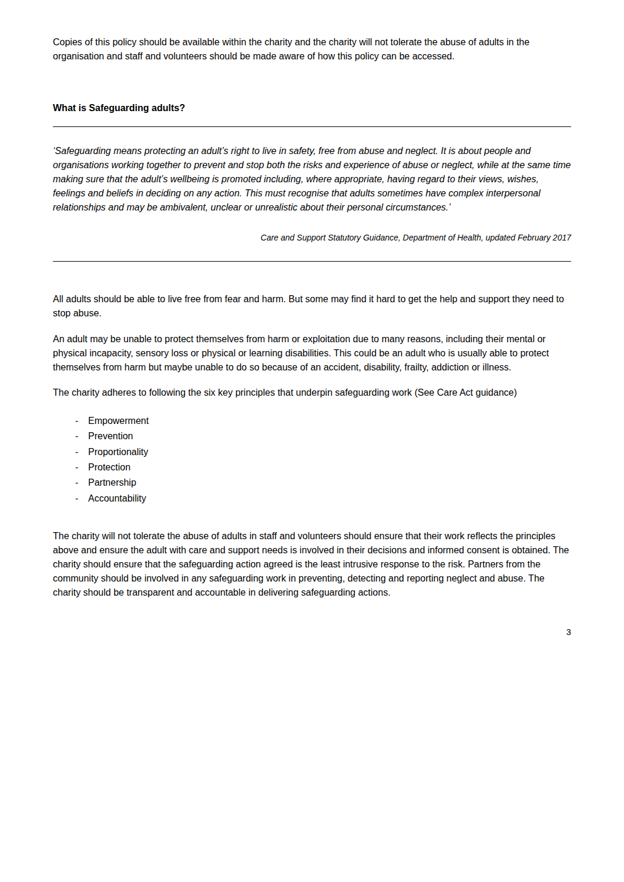Copies of this policy should be available within the charity and the charity will not tolerate the abuse of adults in the organisation and staff and volunteers should be made aware of how this policy can be accessed.
What is Safeguarding adults?
‘Safeguarding means protecting an adult’s right to live in safety, free from abuse and neglect. It is about people and organisations working together to prevent and stop both the risks and experience of abuse or neglect, while at the same time making sure that the adult’s wellbeing is promoted including, where appropriate, having regard to their views, wishes, feelings and beliefs in deciding on any action. This must recognise that adults sometimes have complex interpersonal relationships and may be ambivalent, unclear or unrealistic about their personal circumstances.’
Care and Support Statutory Guidance, Department of Health, updated February 2017
All adults should be able to live free from fear and harm. But some may find it hard to get the help and support they need to stop abuse.
An adult may be unable to protect themselves from harm or exploitation due to many reasons, including their mental or physical incapacity, sensory loss or physical or learning disabilities. This could be an adult who is usually able to protect themselves from harm but maybe unable to do so because of an accident, disability, frailty, addiction or illness.
The charity adheres to following the six key principles that underpin safeguarding work (See Care Act guidance)
Empowerment
Prevention
Proportionality
Protection
Partnership
Accountability
The charity will not tolerate the abuse of adults in staff and volunteers should ensure that their work reflects the principles above and ensure the adult with care and support needs is involved in their decisions and informed consent is obtained. The charity should ensure that the safeguarding action agreed is the least intrusive response to the risk. Partners from the community should be involved in any safeguarding work in preventing, detecting and reporting neglect and abuse. The charity should be transparent and accountable in delivering safeguarding actions.
3